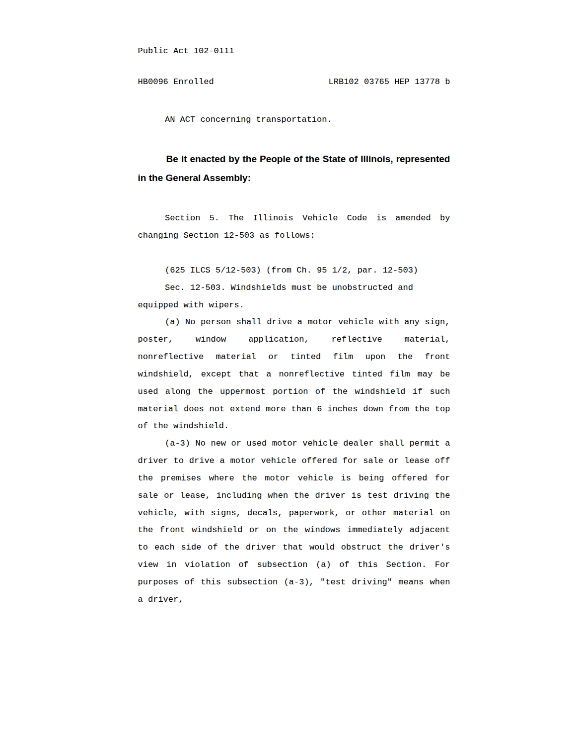Public Act 102-0111
HB0096 Enrolled LRB102 03765 HEP 13778 b
AN ACT concerning transportation.
Be it enacted by the People of the State of Illinois, represented in the General Assembly:
Section 5. The Illinois Vehicle Code is amended by changing Section 12-503 as follows:
(625 ILCS 5/12-503) (from Ch. 95 1/2, par. 12-503)
Sec. 12-503. Windshields must be unobstructed and equipped with wipers.
(a) No person shall drive a motor vehicle with any sign, poster, window application, reflective material, nonreflective material or tinted film upon the front windshield, except that a nonreflective tinted film may be used along the uppermost portion of the windshield if such material does not extend more than 6 inches down from the top of the windshield.
(a-3) No new or used motor vehicle dealer shall permit a driver to drive a motor vehicle offered for sale or lease off the premises where the motor vehicle is being offered for sale or lease, including when the driver is test driving the vehicle, with signs, decals, paperwork, or other material on the front windshield or on the windows immediately adjacent to each side of the driver that would obstruct the driver's view in violation of subsection (a) of this Section. For purposes of this subsection (a-3), "test driving" means when a driver,